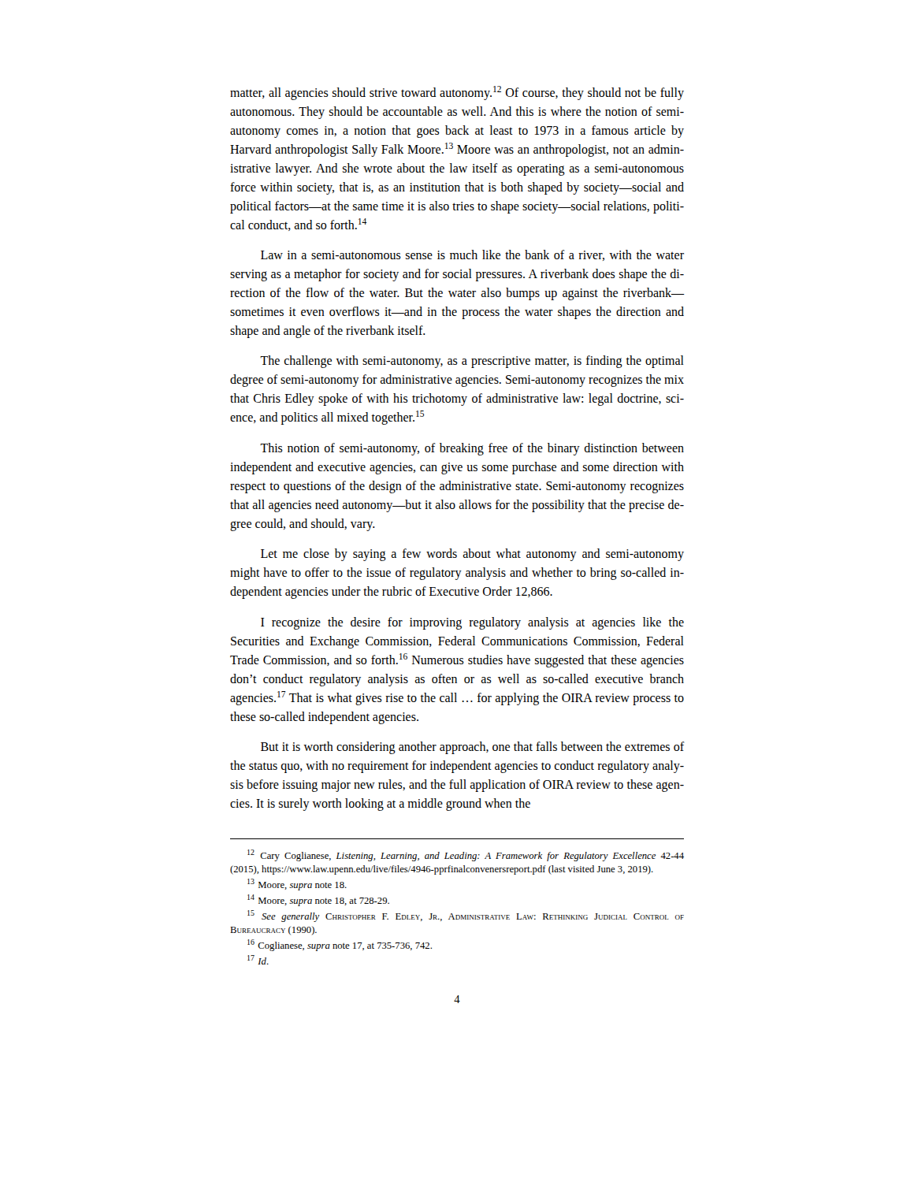matter, all agencies should strive toward autonomy.12 Of course, they should not be fully autonomous. They should be accountable as well. And this is where the notion of semi-autonomy comes in, a notion that goes back at least to 1973 in a famous article by Harvard anthropologist Sally Falk Moore.13 Moore was an anthropologist, not an administrative lawyer. And she wrote about the law itself as operating as a semi-autonomous force within society, that is, as an institution that is both shaped by society—social and political factors—at the same time it is also tries to shape society—social relations, political conduct, and so forth.14
Law in a semi-autonomous sense is much like the bank of a river, with the water serving as a metaphor for society and for social pressures. A riverbank does shape the direction of the flow of the water. But the water also bumps up against the riverbank—sometimes it even overflows it—and in the process the water shapes the direction and shape and angle of the riverbank itself.
The challenge with semi-autonomy, as a prescriptive matter, is finding the optimal degree of semi-autonomy for administrative agencies. Semi-autonomy recognizes the mix that Chris Edley spoke of with his trichotomy of administrative law: legal doctrine, science, and politics all mixed together.15
This notion of semi-autonomy, of breaking free of the binary distinction between independent and executive agencies, can give us some purchase and some direction with respect to questions of the design of the administrative state. Semi-autonomy recognizes that all agencies need autonomy—but it also allows for the possibility that the precise degree could, and should, vary.
Let me close by saying a few words about what autonomy and semi-autonomy might have to offer to the issue of regulatory analysis and whether to bring so-called independent agencies under the rubric of Executive Order 12,866.
I recognize the desire for improving regulatory analysis at agencies like the Securities and Exchange Commission, Federal Communications Commission, Federal Trade Commission, and so forth.16 Numerous studies have suggested that these agencies don’t conduct regulatory analysis as often or as well as so-called executive branch agencies.17 That is what gives rise to the call … for applying the OIRA review process to these so-called independent agencies.
But it is worth considering another approach, one that falls between the extremes of the status quo, with no requirement for independent agencies to conduct regulatory analysis before issuing major new rules, and the full application of OIRA review to these agencies. It is surely worth looking at a middle ground when the
12 Cary Coglianese, Listening, Learning, and Leading: A Framework for Regulatory Excellence 42-44 (2015), https://www.law.upenn.edu/live/files/4946-pprfinalconvenersreport.pdf (last visited June 3, 2019).
13 Moore, supra note 18.
14 Moore, supra note 18, at 728-29.
15 See generally Christopher F. Edley, Jr., Administrative Law: Rethinking Judicial Control of Bureaucracy (1990).
16 Coglianese, supra note 17, at 735-736, 742.
17 Id.
4